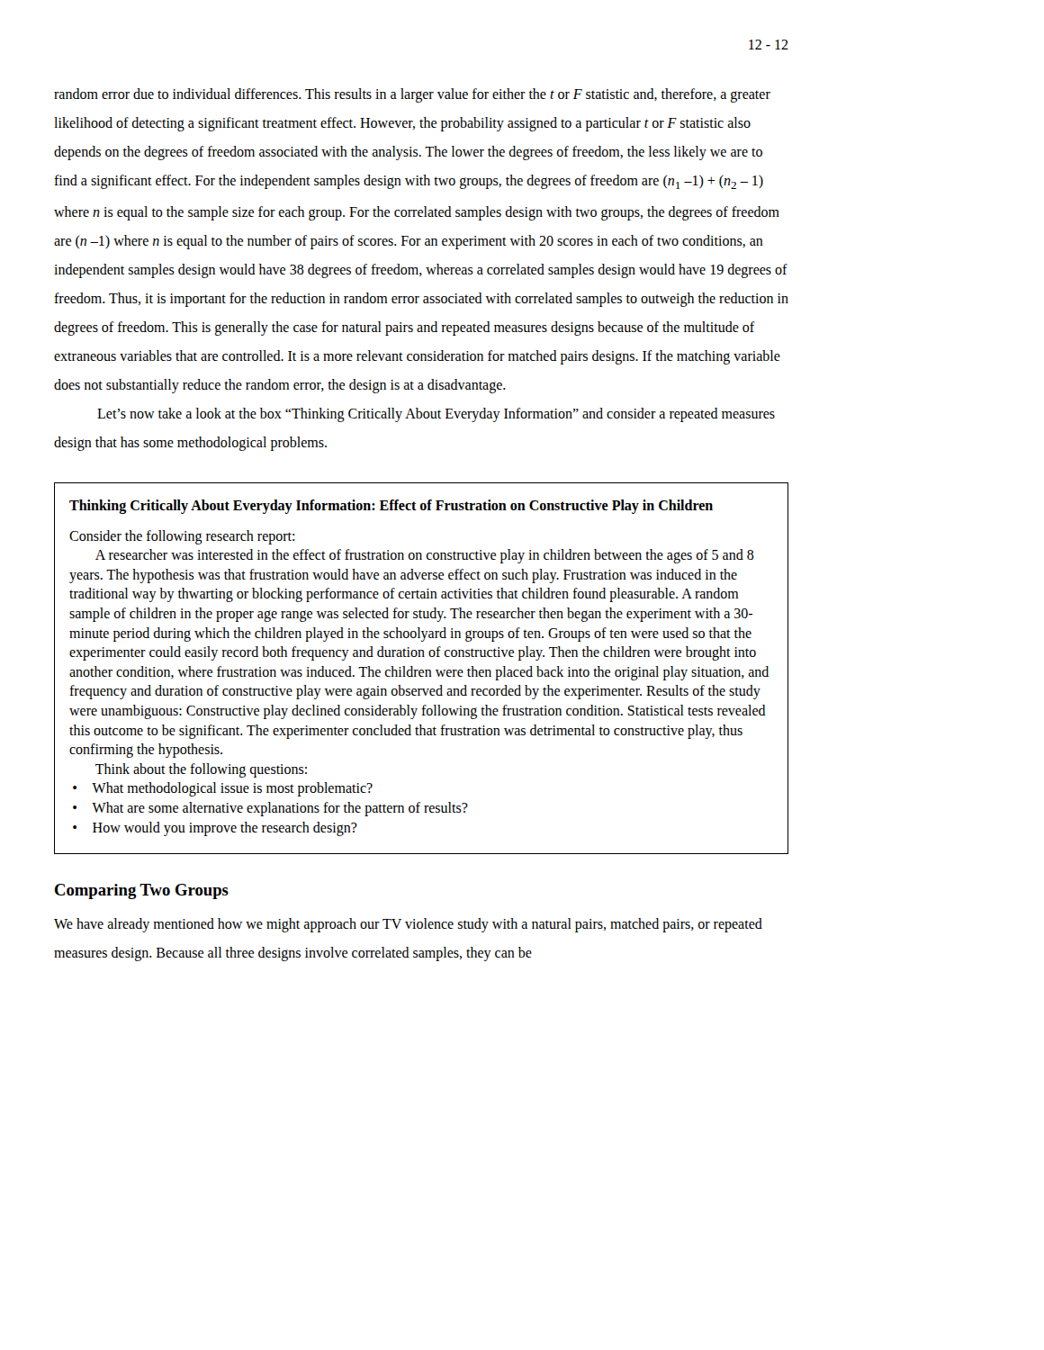12 - 12
random error due to individual differences. This results in a larger value for either the t or F statistic and, therefore, a greater likelihood of detecting a significant treatment effect. However, the probability assigned to a particular t or F statistic also depends on the degrees of freedom associated with the analysis. The lower the degrees of freedom, the less likely we are to find a significant effect. For the independent samples design with two groups, the degrees of freedom are (n1 –1) + (n2 – 1) where n is equal to the sample size for each group. For the correlated samples design with two groups, the degrees of freedom are (n –1) where n is equal to the number of pairs of scores. For an experiment with 20 scores in each of two conditions, an independent samples design would have 38 degrees of freedom, whereas a correlated samples design would have 19 degrees of freedom. Thus, it is important for the reduction in random error associated with correlated samples to outweigh the reduction in degrees of freedom. This is generally the case for natural pairs and repeated measures designs because of the multitude of extraneous variables that are controlled. It is a more relevant consideration for matched pairs designs. If the matching variable does not substantially reduce the random error, the design is at a disadvantage.
Let’s now take a look at the box “Thinking Critically About Everyday Information” and consider a repeated measures design that has some methodological problems.
Thinking Critically About Everyday Information: Effect of Frustration on Constructive Play in Children
Consider the following research report:
A researcher was interested in the effect of frustration on constructive play in children between the ages of 5 and 8 years. The hypothesis was that frustration would have an adverse effect on such play. Frustration was induced in the traditional way by thwarting or blocking performance of certain activities that children found pleasurable. A random sample of children in the proper age range was selected for study. The researcher then began the experiment with a 30-minute period during which the children played in the schoolyard in groups of ten. Groups of ten were used so that the experimenter could easily record both frequency and duration of constructive play. Then the children were brought into another condition, where frustration was induced. The children were then placed back into the original play situation, and frequency and duration of constructive play were again observed and recorded by the experimenter. Results of the study were unambiguous: Constructive play declined considerably following the frustration condition. Statistical tests revealed this outcome to be significant. The experimenter concluded that frustration was detrimental to constructive play, thus confirming the hypothesis.
Think about the following questions:
What methodological issue is most problematic?
What are some alternative explanations for the pattern of results?
How would you improve the research design?
Comparing Two Groups
We have already mentioned how we might approach our TV violence study with a natural pairs, matched pairs, or repeated measures design. Because all three designs involve correlated samples, they can be